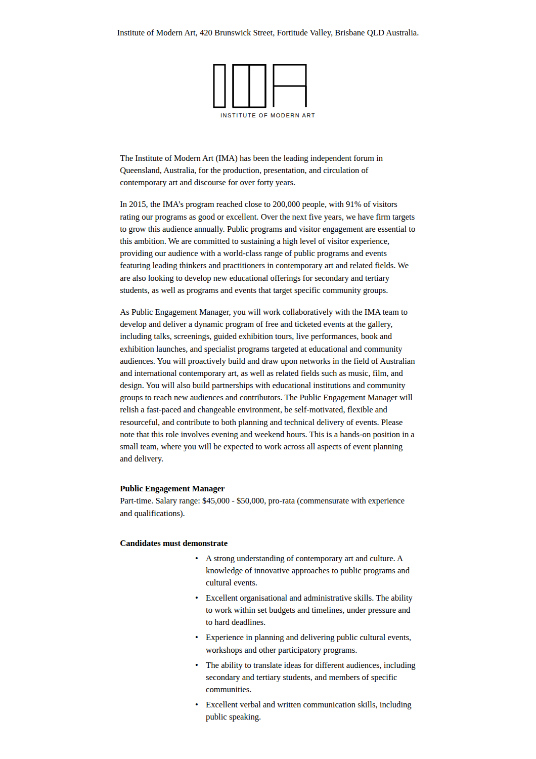Institute of Modern Art, 420 Brunswick Street, Fortitude Valley, Brisbane QLD Australia.
INSTITUTE OF MODERN ART
The Institute of Modern Art (IMA) has been the leading independent forum in Queensland, Australia, for the production, presentation, and circulation of contemporary art and discourse for over forty years.
In 2015, the IMA’s program reached close to 200,000 people, with 91% of visitors rating our programs as good or excellent. Over the next five years, we have firm targets to grow this audience annually. Public programs and visitor engagement are essential to this ambition. We are committed to sustaining a high level of visitor experience, providing our audience with a world-class range of public programs and events featuring leading thinkers and practitioners in contemporary art and related fields. We are also looking to develop new educational offerings for secondary and tertiary students, as well as programs and events that target specific community groups.
As Public Engagement Manager, you will work collaboratively with the IMA team to develop and deliver a dynamic program of free and ticketed events at the gallery, including talks, screenings, guided exhibition tours, live performances, book and exhibition launches, and specialist programs targeted at educational and community audiences. You will proactively build and draw upon networks in the field of Australian and international contemporary art, as well as related fields such as music, film, and design. You will also build partnerships with educational institutions and community groups to reach new audiences and contributors. The Public Engagement Manager will relish a fast-paced and changeable environment, be self-motivated, flexible and resourceful, and contribute to both planning and technical delivery of events. Please note that this role involves evening and weekend hours. This is a hands-on position in a small team, where you will be expected to work across all aspects of event planning and delivery.
Public Engagement Manager
Part-time. Salary range: $45,000 - $50,000, pro-rata (commensurate with experience and qualifications).
Candidates must demonstrate
A strong understanding of contemporary art and culture. A knowledge of innovative approaches to public programs and cultural events.
Excellent organisational and administrative skills. The ability to work within set budgets and timelines, under pressure and to hard deadlines.
Experience in planning and delivering public cultural events, workshops and other participatory programs.
The ability to translate ideas for different audiences, including secondary and tertiary students, and members of specific communities.
Excellent verbal and written communication skills, including public speaking.